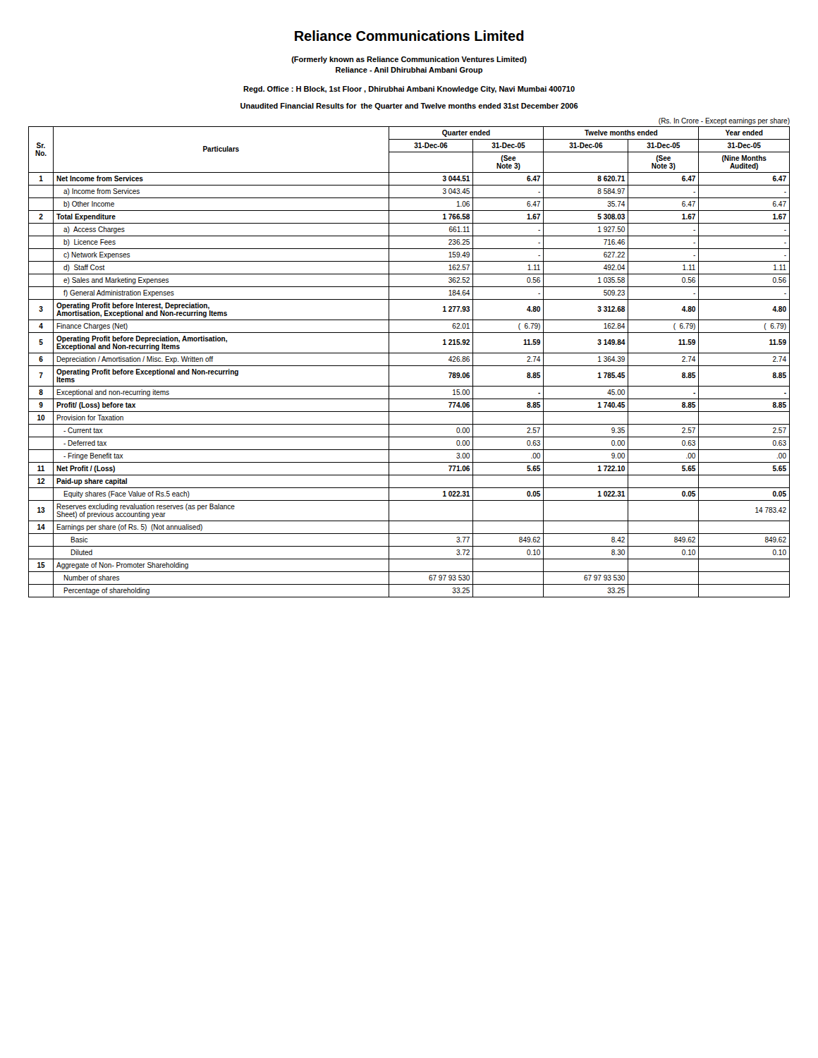Reliance Communications Limited
(Formerly known as Reliance Communication Ventures Limited)
Reliance - Anil Dhirubhai Ambani Group
Regd. Office : H Block, 1st Floor , Dhirubhai Ambani Knowledge City, Navi Mumbai 400710
Unaudited Financial Results for the Quarter and Twelve months ended 31st December 2006
(Rs. In Crore - Except earnings per share)
| Sr. No. | Particulars | Quarter ended | Twelve months ended | Year ended |
| --- | --- | --- | --- | --- |
| 31-Dec-06 | 31-Dec-05 | 31-Dec-06 | 31-Dec-05 | 31-Dec-05 |
| | (See Note 3) | | (See Note 3) | (Nine Months Audited) |
| 1 | Net Income from Services | 3 044.51 | 6.47 | 8 620.71 | 6.47 | 6.47 |
| | a) Income from Services | 3 043.45 | - | 8 584.97 | - | - |
| | b) Other Income | 1.06 | 6.47 | 35.74 | 6.47 | 6.47 |
| 2 | Total Expenditure | 1 766.58 | 1.67 | 5 308.03 | 1.67 | 1.67 |
| | a) Access Charges | 661.11 | - | 1 927.50 | - | - |
| | b) Licence Fees | 236.25 | - | 716.46 | - | - |
| | c) Network Expenses | 159.49 | - | 627.22 | - | - |
| | d) Staff Cost | 162.57 | 1.11 | 492.04 | 1.11 | 1.11 |
| | e) Sales and Marketing Expenses | 362.52 | 0.56 | 1 035.58 | 0.56 | 0.56 |
| | f) General Administration Expenses | 184.64 | - | 509.23 | - | - |
| 3 | Operating Profit before Interest, Depreciation, Amortisation, Exceptional and Non-recurring Items | 1 277.93 | 4.80 | 3 312.68 | 4.80 | 4.80 |
| 4 | Finance Charges (Net) | 62.01 | ( 6.79) | 162.84 | ( 6.79) | ( 6.79) |
| 5 | Operating Profit before Depreciation, Amortisation, Exceptional and Non-recurring Items | 1 215.92 | 11.59 | 3 149.84 | 11.59 | 11.59 |
| 6 | Depreciation / Amortisation / Misc. Exp. Written off | 426.86 | 2.74 | 1 364.39 | 2.74 | 2.74 |
| 7 | Operating Profit before Exceptional and Non-recurring Items | 789.06 | 8.85 | 1 785.45 | 8.85 | 8.85 |
| 8 | Exceptional and non-recurring items | 15.00 | - | 45.00 | - | - |
| 9 | Profit/ (Loss) before tax | 774.06 | 8.85 | 1 740.45 | 8.85 | 8.85 |
| 10 | Provision for Taxation | | | | | |
| | - Current tax | 0.00 | 2.57 | 9.35 | 2.57 | 2.57 |
| | - Deferred tax | 0.00 | 0.63 | 0.00 | 0.63 | 0.63 |
| | - Fringe Benefit tax | 3.00 | .00 | 9.00 | .00 | .00 |
| 11 | Net Profit / (Loss) | 771.06 | 5.65 | 1 722.10 | 5.65 | 5.65 |
| 12 | Paid-up share capital | | | | | |
| | Equity shares (Face Value of Rs.5 each) | 1 022.31 | 0.05 | 1 022.31 | 0.05 | 0.05 |
| 13 | Reserves excluding revaluation reserves (as per Balance Sheet) of previous accounting year | | | | | 14 783.42 |
| 14 | Earnings per share (of Rs. 5) (Not annualised) | | | | | |
| | Basic | 3.77 | 849.62 | 8.42 | 849.62 | 849.62 |
| | Diluted | 3.72 | 0.10 | 8.30 | 0.10 | 0.10 |
| 15 | Aggregate of Non- Promoter Shareholding | | | | | |
| | Number of shares | 67 97 93 530 | | 67 97 93 530 | | |
| | Percentage of shareholding | 33.25 | | 33.25 | | |